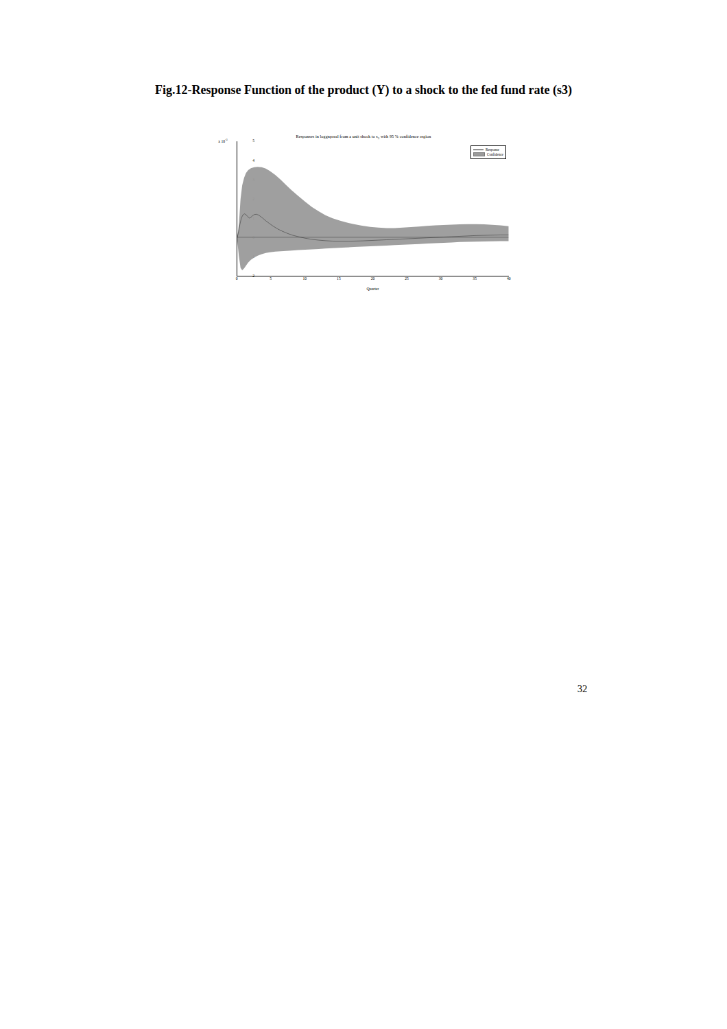Fig.12-Response Function of the product (Y) to a shock to the fed fund rate (s3)
Responses in loggnpreal from a unit shock to s3 with 95 % confidence region
x 10-3
Response
Confidence
5 4 3 2 1 0 -1 -2
0 5 10 15 20 25 30 35 40
Quarter
32